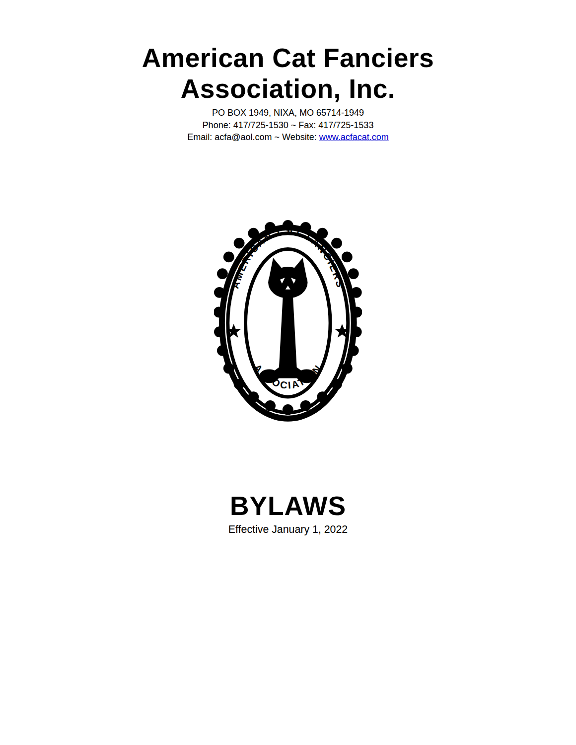American Cat Fanciers Association, Inc.
PO BOX 1949, NIXA, MO 65714-1949
Phone: 417/725-1530 ~ Fax: 417/725-1533
Email: acfa@aol.com ~ Website: www.acfacat.com
AMERICAN CAT FANCIERS ASSOCIATION
BYLAWS
Effective January 1, 2022